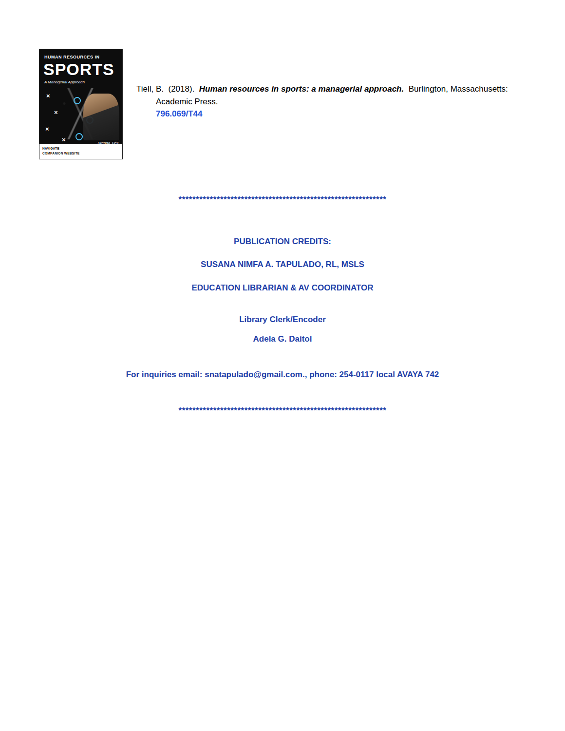HUMAN RESOURCES IN SPORTS A Managerial Approach
× × × ×
Brenda Tiell
NAVIGATE
COMPANION WEBSITE
Tiell, B. (2018). Human resources in sports: a managerial approach. Burlington, Massachusetts: Academic Press.
796.069/T44
************************************************************
PUBLICATION CREDITS:
SUSANA NIMFA A. TAPULADO, RL, MSLS
EDUCATION LIBRARIAN & AV COORDINATOR
Library Clerk/Encoder
Adela G. Daitol
For inquiries email: snatapulado@gmail.com., phone: 254-0117 local AVAYA 742
************************************************************